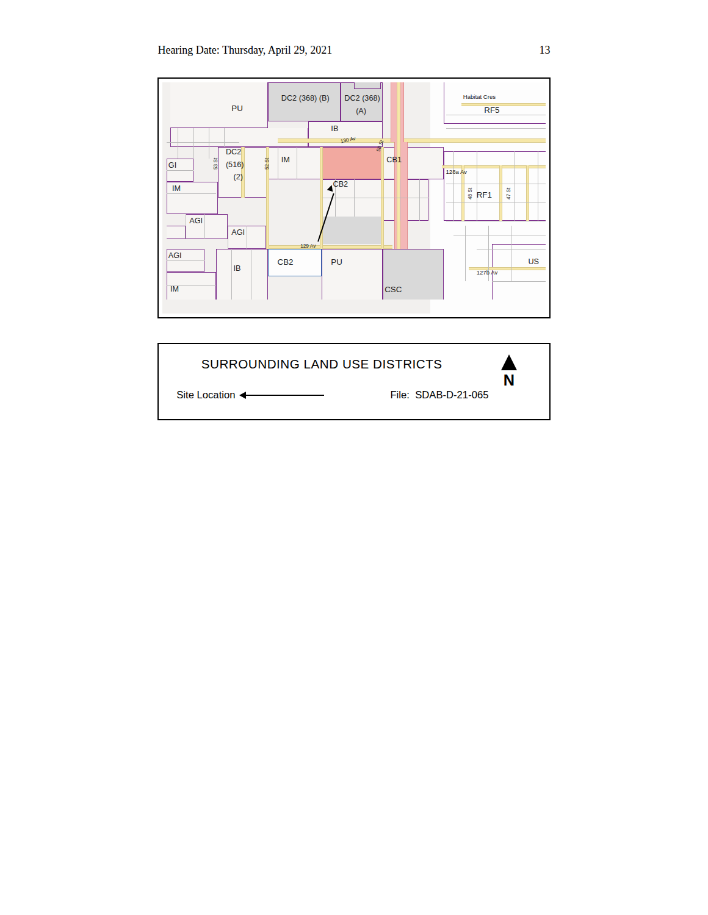Hearing Date: Thursday, April 29, 2021
13
DC2 (368) (B)
DC2 (368)
(A)
PU
Habitat Cres
RF5
IB
130 Av
50 St
DC2
(516)
(2)
GI
53 St
52 St
IM
IM
CB2
CB1
128a Av
48 St
47 St
RF1
AGI
AGI
AGI
IM
IB
CB2
PU
CSC
129 Av
127b Av
US
N
SURROUNDING LAND USE DISTRICTS
Site Location
File: SDAB-D-21-065